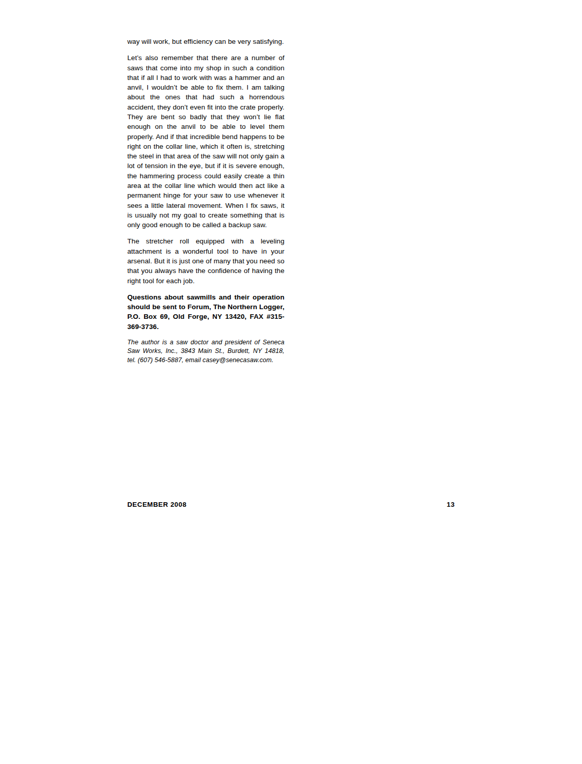way will work, but efficiency can be very satisfying.
Let’s also remember that there are a number of saws that come into my shop in such a condition that if all I had to work with was a hammer and an anvil, I wouldn’t be able to fix them. I am talking about the ones that had such a horrendous accident, they don’t even fit into the crate properly. They are bent so badly that they won’t lie flat enough on the anvil to be able to level them properly. And if that incredible bend happens to be right on the collar line, which it often is, stretching the steel in that area of the saw will not only gain a lot of tension in the eye, but if it is severe enough, the hammering process could easily create a thin area at the collar line which would then act like a permanent hinge for your saw to use whenever it sees a little lateral movement. When I fix saws, it is usually not my goal to create something that is only good enough to be called a backup saw.
The stretcher roll equipped with a leveling attachment is a wonderful tool to have in your arsenal. But it is just one of many that you need so that you always have the confidence of having the right tool for each job.
Questions about sawmills and their operation should be sent to Forum, The Northern Logger, P.O. Box 69, Old Forge, NY 13420, FAX #315-369-3736.
The author is a saw doctor and president of Seneca Saw Works, Inc., 3843 Main St., Burdett, NY 14818, tel. (607) 546-5887, email casey@senecasaw.com.
December 2008 13